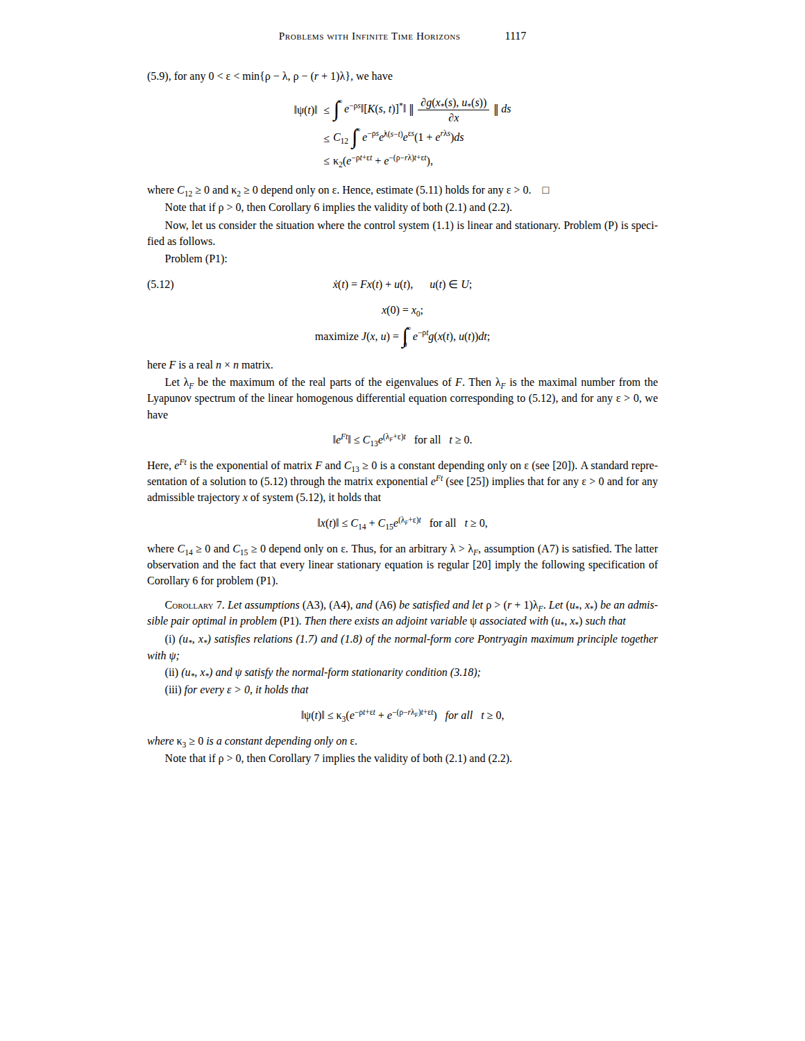Problems with Infinite Time Horizons 1117
(5.9), for any 0 < ε < min{ρ − λ, ρ − (r + 1)λ}, we have
‖ψ(t)‖
≤
∫∞t e−ρs‖[K(s, t)]*‖ ‖ ∂g(x*(s), u*(s))∂x ‖ ds
≤
C12 ∫∞t e−ρseλ(s−t)eεs(1 + erλs)ds
≤
κ2(e−ρt+εt + e−(ρ−rλ)t+εt),
where C12 ≥ 0 and κ2 ≥ 0 depend only on ε. Hence, estimate (5.11) holds for any ε > 0. □
Note that if ρ > 0, then Corollary 6 implies the validity of both (2.1) and (2.2).
Now, let us consider the situation where the control system (1.1) is linear and stationary. Problem (P) is specified as follows.
Problem (P1):
(5.12)
ẋ(t) = Fx(t) + u(t), u(t) ∈ U;
x(0) = x0;
maximize J(x, u) = ∫∞0 e−ρtg(x(t), u(t))dt;
here F is a real n × n matrix.
Let λF be the maximum of the real parts of the eigenvalues of F. Then λF is the maximal number from the Lyapunov spectrum of the linear homogenous differential equation corresponding to (5.12), and for any ε > 0, we have
‖eFt‖ ≤ C13e(λF+ε)t for all t ≥ 0.
Here, eFt is the exponential of matrix F and C13 ≥ 0 is a constant depending only on ε (see [20]). A standard representation of a solution to (5.12) through the matrix exponential eFt (see [25]) implies that for any ε > 0 and for any admissible trajectory x of system (5.12), it holds that
‖x(t)‖ ≤ C14 + C15e(λF+ε)t for all t ≥ 0,
where C14 ≥ 0 and C15 ≥ 0 depend only on ε. Thus, for an arbitrary λ > λF, assumption (A7) is satisfied. The latter observation and the fact that every linear stationary equation is regular [20] imply the following specification of Corollary 6 for problem (P1).
Corollary 7. Let assumptions (A3), (A4), and (A6) be satisfied and let ρ > (r + 1)λF. Let (u*, x*) be an admissible pair optimal in problem (P1). Then there exists an adjoint variable ψ associated with (u*, x*) such that
(i) (u*, x*) satisfies relations (1.7) and (1.8) of the normal-form core Pontryagin maximum principle together with ψ;
(ii) (u*, x*) and ψ satisfy the normal-form stationarity condition (3.18);
(iii) for every ε > 0, it holds that
‖ψ(t)‖ ≤ κ3(e−ρt+εt + e−(ρ−rλF)t+εt) for all t ≥ 0,
where κ3 ≥ 0 is a constant depending only on ε.
Note that if ρ > 0, then Corollary 7 implies the validity of both (2.1) and (2.2).